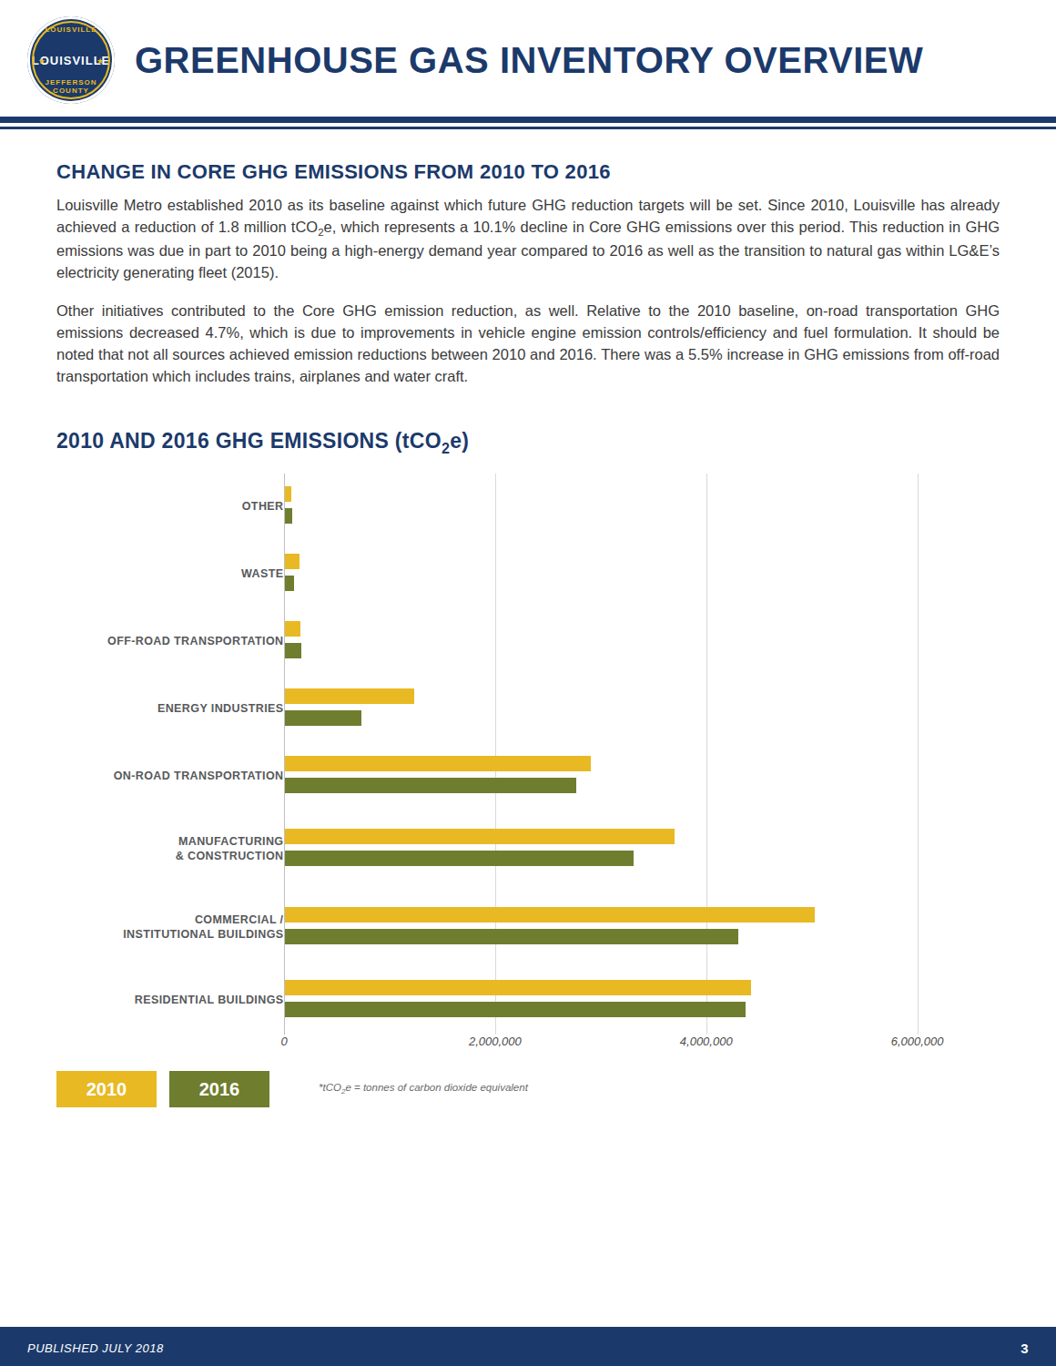LOUISVILLE
★
★
LOUISVILLE
JEFFERSON COUNTY
GREENHOUSE GAS INVENTORY OVERVIEW
CHANGE IN CORE GHG EMISSIONS FROM 2010 TO 2016
Louisville Metro established 2010 as its baseline against which future GHG reduction targets will be set. Since 2010, Louisville has already achieved a reduction of 1.8 million tCO2e, which represents a 10.1% decline in Core GHG emissions over this period. This reduction in GHG emissions was due in part to 2010 being a high-energy demand year compared to 2016 as well as the transition to natural gas within LG&E’s electricity generating fleet (2015).
Other initiatives contributed to the Core GHG emission reduction, as well. Relative to the 2010 baseline, on-road transportation GHG emissions decreased 4.7%, which is due to improvements in vehicle engine emission controls/efficiency and fuel formulation. It should be noted that not all sources achieved emission reductions between 2010 and 2016. There was a 5.5% increase in GHG emissions from off-road transportation which includes trains, airplanes and water craft.
2010 AND 2016 GHG EMISSIONS (tCO2e)
| OTHER | |
| WASTE | |
| OFF-ROAD TRANSPORTATION | |
| ENERGY INDUSTRIES | |
| ON-ROAD TRANSPORTATION | |
| MANUFACTURING & CONSTRUCTION | |
| COMMERCIAL / INSTITUTIONAL BUILDINGS | |
| RESIDENTIAL BUILDINGS | |
| | 0 2,000,000 4,000,000 6,000,000 |
2010
2016
*tCO2e = tonnes of carbon dioxide equivalent
PUBLISHED JULY 2018
3